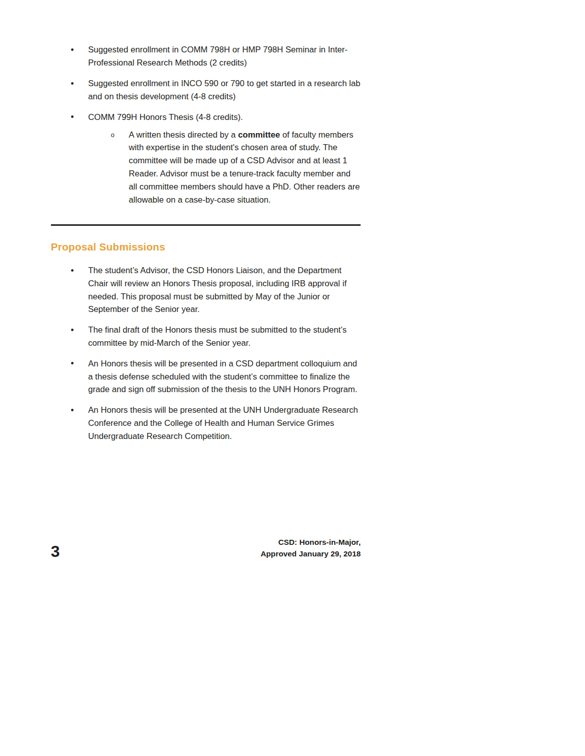Suggested enrollment in COMM 798H or HMP 798H Seminar in Inter-Professional Research Methods (2 credits)
Suggested enrollment in INCO 590 or 790 to get started in a research lab and on thesis development (4-8 credits)
COMM 799H Honors Thesis (4-8 credits).
A written thesis directed by a committee of faculty members with expertise in the student's chosen area of study. The committee will be made up of a CSD Advisor and at least 1 Reader. Advisor must be a tenure-track faculty member and all committee members should have a PhD. Other readers are allowable on a case-by-case situation.
Proposal Submissions
The student’s Advisor, the CSD Honors Liaison, and the Department Chair will review an Honors Thesis proposal, including IRB approval if needed. This proposal must be submitted by May of the Junior or September of the Senior year.
The final draft of the Honors thesis must be submitted to the student’s committee by mid-March of the Senior year.
An Honors thesis will be presented in a CSD department colloquium and a thesis defense scheduled with the student’s committee to finalize the grade and sign off submission of the thesis to the UNH Honors Program.
An Honors thesis will be presented at the UNH Undergraduate Research Conference and the College of Health and Human Service Grimes Undergraduate Research Competition.
3
CSD: Honors-in-Major,
Approved January 29, 2018